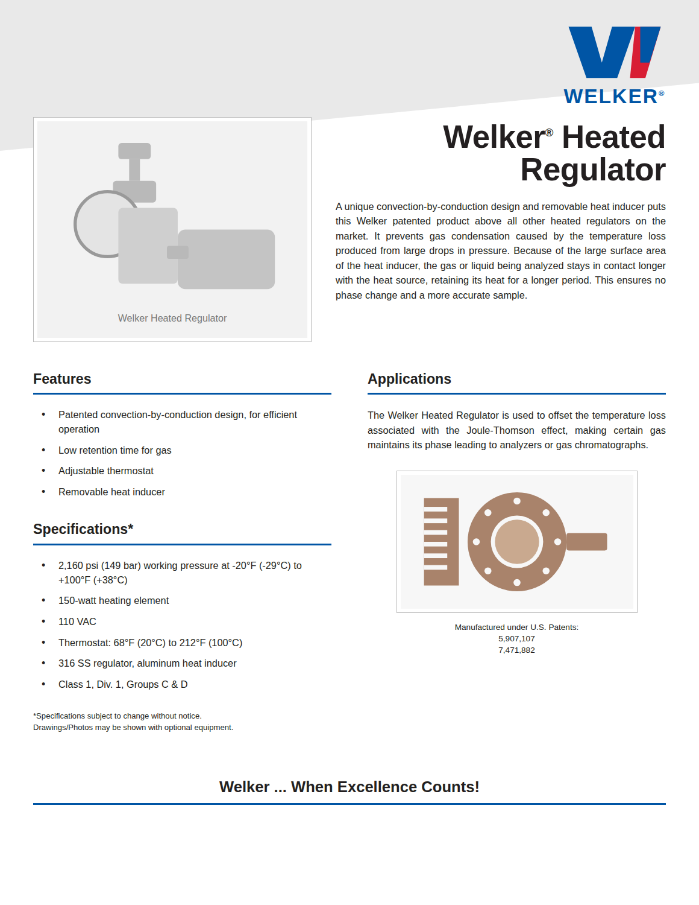WELKER®
Welker® Heated
Regulator
A unique convection-by-conduction design and removable heat inducer puts this Welker patented product above all other heated regulators on the market. It prevents gas condensation caused by the temperature loss produced from large drops in pressure. Because of the large surface area of the heat inducer, the gas or liquid being analyzed stays in contact longer with the heat source, retaining its heat for a longer period. This ensures no phase change and a more accurate sample.
Features
Patented convection-by-conduction design, for efficient operation
Low retention time for gas
Adjustable thermostat
Removable heat inducer
Specifications*
2,160 psi (149 bar) working pressure at -20°F (-29°C) to +100°F (+38°C)
150-watt heating element
110 VAC
Thermostat: 68°F (20°C) to 212°F (100°C)
316 SS regulator, aluminum heat inducer
Class 1, Div. 1, Groups C & D
*Specifications subject to change without notice.
Drawings/Photos may be shown with optional equipment.
Applications
The Welker Heated Regulator is used to offset the temperature loss associated with the Joule-Thomson effect, making certain gas maintains its phase leading to analyzers or gas chromatographs.
Manufactured under U.S. Patents:
5,907,107
7,471,882
Welker ... When Excellence Counts!